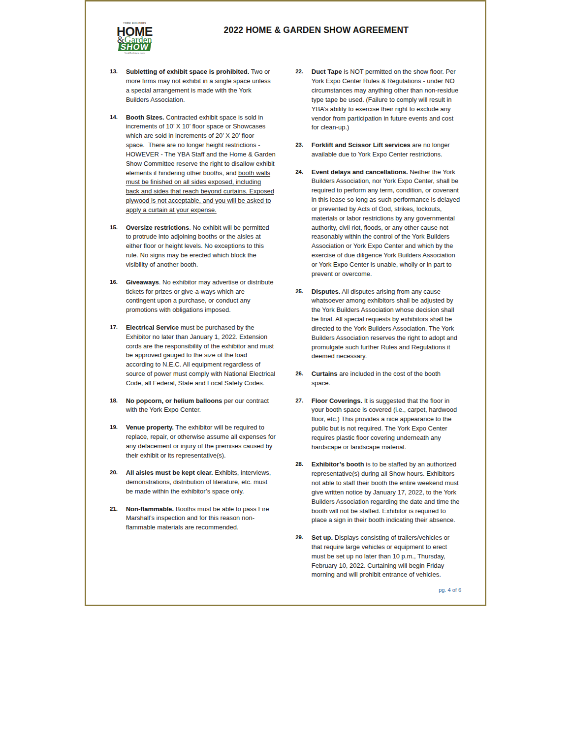York Builders
HOME
&Garden
SHOW
YorkBuilders.com
2022 HOME & GARDEN SHOW AGREEMENT
13. Subletting of exhibit space is prohibited. Two or more firms may not exhibit in a single space unless a special arrangement is made with the York Builders Association.
14. Booth Sizes. Contracted exhibit space is sold in increments of 10’ X 10’ floor space or Showcases which are sold in increments of 20’ X 20’ floor space. There are no longer height restrictions - HOWEVER - The YBA Staff and the Home & Garden Show Committee reserve the right to disallow exhibit elements if hindering other booths, and booth walls must be finished on all sides exposed, including back and sides that reach beyond curtains. Exposed plywood is not acceptable, and you will be asked to apply a curtain at your expense.
15. Oversize restrictions. No exhibit will be permitted to protrude into adjoining booths or the aisles at either floor or height levels. No exceptions to this rule. No signs may be erected which block the visibility of another booth.
16. Giveaways. No exhibitor may advertise or distribute tickets for prizes or give-a-ways which are contingent upon a purchase, or conduct any promotions with obligations imposed.
17. Electrical Service must be purchased by the Exhibitor no later than January 1, 2022. Extension cords are the responsibility of the exhibitor and must be approved gauged to the size of the load according to N.E.C. All equipment regardless of source of power must comply with National Electrical Code, all Federal, State and Local Safety Codes.
18. No popcorn, or helium balloons per our contract with the York Expo Center.
19. Venue property. The exhibitor will be required to replace, repair, or otherwise assume all expenses for any defacement or injury of the premises caused by their exhibit or its representative(s).
20. All aisles must be kept clear. Exhibits, interviews, demonstrations, distribution of literature, etc. must be made within the exhibitor’s space only.
21. Non-flammable. Booths must be able to pass Fire Marshall’s inspection and for this reason non-flammable materials are recommended.
22. Duct Tape is NOT permitted on the show floor. Per York Expo Center Rules & Regulations - under NO circumstances may anything other than non-residue type tape be used. (Failure to comply will result in YBA’s ability to exercise their right to exclude any vendor from participation in future events and cost for clean-up.)
23. Forklift and Scissor Lift services are no longer available due to York Expo Center restrictions.
24. Event delays and cancellations. Neither the York Builders Association, nor York Expo Center, shall be required to perform any term, condition, or covenant in this lease so long as such performance is delayed or prevented by Acts of God, strikes, lockouts, materials or labor restrictions by any governmental authority, civil riot, floods, or any other cause not reasonably within the control of the York Builders Association or York Expo Center and which by the exercise of due diligence York Builders Association or York Expo Center is unable, wholly or in part to prevent or overcome.
25. Disputes. All disputes arising from any cause whatsoever among exhibitors shall be adjusted by the York Builders Association whose decision shall be final. All special requests by exhibitors shall be directed to the York Builders Association. The York Builders Association reserves the right to adopt and promulgate such further Rules and Regulations it deemed necessary.
26. Curtains are included in the cost of the booth space.
27. Floor Coverings. It is suggested that the floor in your booth space is covered (i.e., carpet, hardwood floor, etc.) This provides a nice appearance to the public but is not required. The York Expo Center requires plastic floor covering underneath any hardscape or landscape material.
28. Exhibitor’s booth is to be staffed by an authorized representative(s) during all Show hours. Exhibitors not able to staff their booth the entire weekend must give written notice by January 17, 2022, to the York Builders Association regarding the date and time the booth will not be staffed. Exhibitor is required to place a sign in their booth indicating their absence.
29. Set up. Displays consisting of trailers/vehicles or that require large vehicles or equipment to erect must be set up no later than 10 p.m., Thursday, February 10, 2022. Curtaining will begin Friday morning and will prohibit entrance of vehicles.
pg. 4 of 6